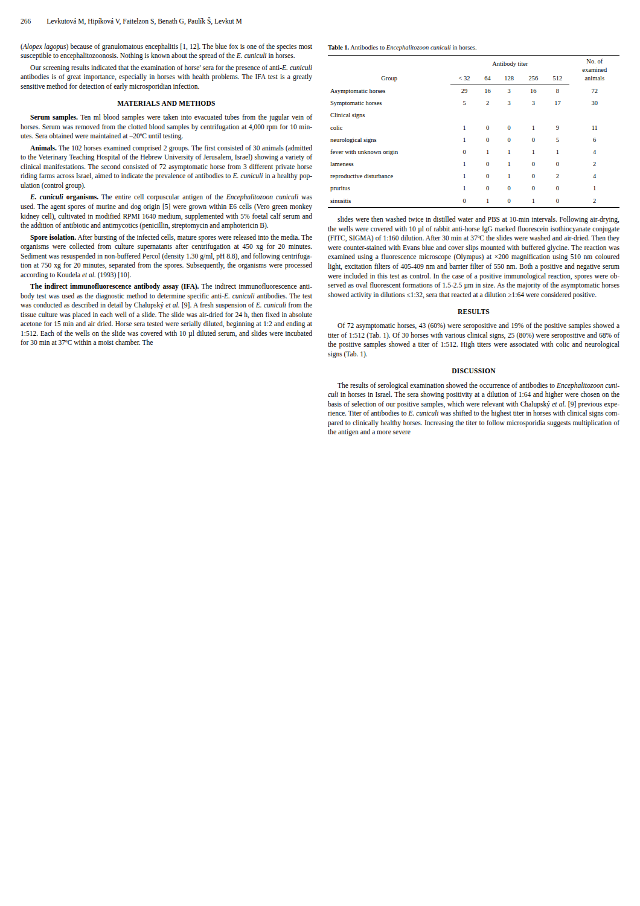266 Levkutová M, Hipíková V, Faitelzon S, Benath G, Paulík Š, Levkut M
(Alopex lagopus) because of granulomatous encephalitis [1, 12]. The blue fox is one of the species most susceptible to encephalitozoonosis. Nothing is known about the spread of the E. cuniculi in horses.
Our screening results indicated that the examination of horse' sera for the presence of anti-E. cuniculi antibodies is of great importance, especially in horses with health problems. The IFA test is a greatly sensitive method for detection of early microsporidian infection.
Materials and Methods
Serum samples. Ten ml blood samples were taken into evacuated tubes from the jugular vein of horses. Serum was removed from the clotted blood samples by centrifugation at 4,000 rpm for 10 minutes. Sera obtained were maintained at –20ºC until testing.
Animals. The 102 horses examined comprised 2 groups. The first consisted of 30 animals (admitted to the Veterinary Teaching Hospital of the Hebrew University of Jerusalem, Israel) showing a variety of clinical manifestations. The second consisted of 72 asymptomatic horse from 3 different private horse riding farms across Israel, aimed to indicate the prevalence of antibodies to E. cuniculi in a healthy population (control group).
E. cuniculi organisms. The entire cell corpuscular antigen of the Encephalitozoon cuniculi was used. The agent spores of murine and dog origin [5] were grown within E6 cells (Vero green monkey kidney cell), cultivated in modified RPMI 1640 medium, supplemented with 5% foetal calf serum and the addition of antibiotic and antimycotics (penicillin, streptomycin and amphotericin B).
Spore isolation. After bursting of the infected cells, mature spores were released into the media. The organisms were collected from culture supernatants after centrifugation at 450 xg for 20 minutes. Sediment was resuspended in non-buffered Percol (density 1.30 g/ml, pH 8.8), and following centrifugation at 750 xg for 20 minutes, separated from the spores. Subsequently, the organisms were processed according to Koudela et al. (1993) [10].
The indirect immunofluorescence antibody assay (IFA). The indirect immunofluorescence antibody test was used as the diagnostic method to determine specific anti-E. cuniculi antibodies. The test was conducted as described in detail by Chalupský et al. [9]. A fresh suspension of E. cuniculi from the tissue culture was placed in each well of a slide. The slide was air-dried for 24 h, then fixed in absolute acetone for 15 min and air dried. Horse sera tested were serially diluted, beginning at 1:2 and ending at 1:512. Each of the wells on the slide was covered with 10 µl diluted serum, and slides were incubated for 30 min at 37ºC within a moist chamber. The
Table 1. Antibodies to Encephalitozoon cuniculi in horses.
| Group | Antibody titer | No. of examined animals |
| --- | --- | --- |
| < 32 | 64 | 128 | 256 | 512 |
| Asymptomatic horses | 29 | 16 | 3 | 16 | 8 | 72 |
| Symptomatic horses | 5 | 2 | 3 | 3 | 17 | 30 |
| Clinical signs | | | | | | |
| colic | 1 | 0 | 0 | 1 | 9 | 11 |
| neurological signs | 1 | 0 | 0 | 0 | 5 | 6 |
| fever with unknown origin | 0 | 1 | 1 | 1 | 1 | 4 |
| lameness | 1 | 0 | 1 | 0 | 0 | 2 |
| reproductive disturbance | 1 | 0 | 1 | 0 | 2 | 4 |
| pruritus | 1 | 0 | 0 | 0 | 0 | 1 |
| sinusitis | 0 | 1 | 0 | 1 | 0 | 2 |
slides were then washed twice in distilled water and PBS at 10-min intervals. Following air-drying, the wells were covered with 10 µl of rabbit anti-horse IgG marked fluorescein isothiocyanate conjugate (FITC, SIGMA) of 1:160 dilution. After 30 min at 37ºC the slides were washed and air-dried. Then they were counter-stained with Evans blue and cover slips mounted with buffered glycine. The reaction was examined using a fluorescence microscope (Olympus) at ×200 magnification using 510 nm coloured light, excitation filters of 405-409 nm and barrier filter of 550 nm. Both a positive and negative serum were included in this test as control. In the case of a positive immunological reaction, spores were observed as oval fluorescent formations of 1.5-2.5 µm in size. As the majority of the asymptomatic horses showed activity in dilutions ≤1:32, sera that reacted at a dilution ≥1:64 were considered positive.
Results
Of 72 asymptomatic horses, 43 (60%) were seropositive and 19% of the positive samples showed a titer of 1:512 (Tab. 1). Of 30 horses with various clinical signs, 25 (80%) were seropositive and 68% of the positive samples showed a titer of 1:512. High titers were associated with colic and neurological signs (Tab. 1).
Discussion
The results of serological examination showed the occurrence of antibodies to Encephalitozoon cuniculi in horses in Israel. The sera showing positivity at a dilution of 1:64 and higher were chosen on the basis of selection of our positive samples, which were relevant with Chalupský et al. [9] previous experience. Titer of antibodies to E. cuniculi was shifted to the highest titer in horses with clinical signs compared to clinically healthy horses. Increasing the titer to follow microsporidia suggests multiplication of the antigen and a more severe